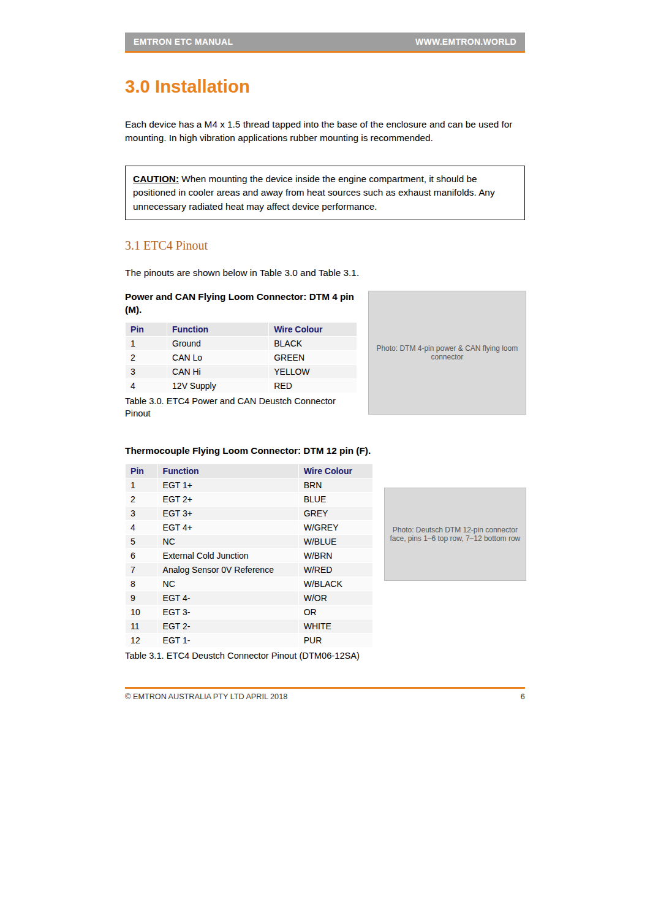EMTRON ETC MANUAL WWW.EMTRON.WORLD
3.0 Installation
Each device has a M4 x 1.5 thread tapped into the base of the enclosure and can be used for mounting. In high vibration applications rubber mounting is recommended.
CAUTION: When mounting the device inside the engine compartment, it should be positioned in cooler areas and away from heat sources such as exhaust manifolds. Any unnecessary radiated heat may affect device performance.
3.1 ETC4 Pinout
The pinouts are shown below in Table 3.0 and Table 3.1.
Power and CAN Flying Loom Connector: DTM 4 pin (M).
| Pin | Function | Wire Colour |
| --- | --- | --- |
| 1 | Ground | BLACK |
| 2 | CAN Lo | GREEN |
| 3 | CAN Hi | YELLOW |
| 4 | 12V Supply | RED |
Table 3.0. ETC4 Power and CAN Deustch Connector Pinout
Photo: DTM 4-pin power & CAN flying loom connector
Thermocouple Flying Loom Connector: DTM 12 pin (F).
| Pin | Function | Wire Colour |
| --- | --- | --- |
| 1 | EGT 1+ | BRN |
| 2 | EGT 2+ | BLUE |
| 3 | EGT 3+ | GREY |
| 4 | EGT 4+ | W/GREY |
| 5 | NC | W/BLUE |
| 6 | External Cold Junction | W/BRN |
| 7 | Analog Sensor 0V Reference | W/RED |
| 8 | NC | W/BLACK |
| 9 | EGT 4- | W/OR |
| 10 | EGT 3- | OR |
| 11 | EGT 2- | WHITE |
| 12 | EGT 1- | PUR |
Table 3.1. ETC4 Deustch Connector Pinout (DTM06-12SA)
Photo: Deutsch DTM 12-pin connector face, pins 1–6 top row, 7–12 bottom row
© EMTRON AUSTRALIA PTY LTD APRIL 2018 6